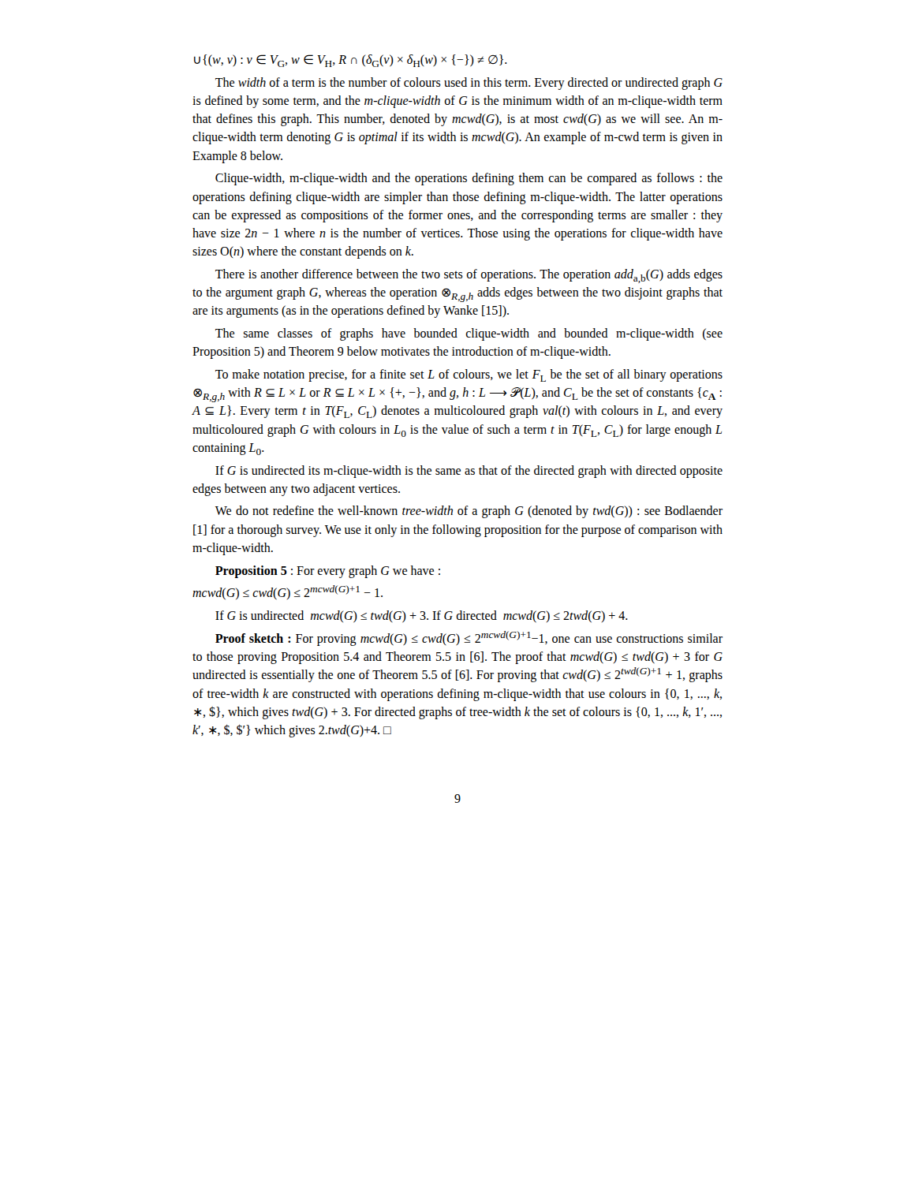∪{(w, v) : v ∈ VG, w ∈ VH, R ∩ (δG(v) × δH(w) × {−}) ≠ ∅}.
The width of a term is the number of colours used in this term. Every directed or undirected graph G is defined by some term, and the m-clique-width of G is the minimum width of an m-clique-width term that defines this graph. This number, denoted by mcwd(G), is at most cwd(G) as we will see. An m-clique-width term denoting G is optimal if its width is mcwd(G). An example of m-cwd term is given in Example 8 below.
Clique-width, m-clique-width and the operations defining them can be compared as follows : the operations defining clique-width are simpler than those defining m-clique-width. The latter operations can be expressed as compositions of the former ones, and the corresponding terms are smaller : they have size 2n − 1 where n is the number of vertices. Those using the operations for clique-width have sizes O(n) where the constant depends on k.
There is another difference between the two sets of operations. The operation adda,b(G) adds edges to the argument graph G, whereas the operation ⊗R,g,h adds edges between the two disjoint graphs that are its arguments (as in the operations defined by Wanke [15]).
The same classes of graphs have bounded clique-width and bounded m-clique-width (see Proposition 5) and Theorem 9 below motivates the introduction of m-clique-width.
To make notation precise, for a finite set L of colours, we let FL be the set of all binary operations ⊗R,g,h with R ⊆ L × L or R ⊆ L × L × {+, −}, and g, h : L ⟶ 𝒫(L), and CL be the set of constants {cA : A ⊆ L}. Every term t in T(FL, CL) denotes a multicoloured graph val(t) with colours in L, and every multicoloured graph G with colours in L0 is the value of such a term t in T(FL, CL) for large enough L containing L0.
If G is undirected its m-clique-width is the same as that of the directed graph with directed opposite edges between any two adjacent vertices.
We do not redefine the well-known tree-width of a graph G (denoted by twd(G)) : see Bodlaender [1] for a thorough survey. We use it only in the following proposition for the purpose of comparison with m-clique-width.
Proposition 5 : For every graph G we have :
mcwd(G) ≤ cwd(G) ≤ 2mcwd(G)+1 − 1.
If G is undirected mcwd(G) ≤ twd(G) + 3. If G directed mcwd(G) ≤ 2twd(G) + 4.
Proof sketch : For proving mcwd(G) ≤ cwd(G) ≤ 2mcwd(G)+1−1, one can use constructions similar to those proving Proposition 5.4 and Theorem 5.5 in [6]. The proof that mcwd(G) ≤ twd(G) + 3 for G undirected is essentially the one of Theorem 5.5 of [6]. For proving that cwd(G) ≤ 2twd(G)+1 + 1, graphs of tree-width k are constructed with operations defining m-clique-width that use colours in {0, 1, ..., k, ∗, $}, which gives twd(G) + 3. For directed graphs of tree-width k the set of colours is {0, 1, ..., k, 1′, ..., k′, ∗, $, $′} which gives 2.twd(G)+4. □
9